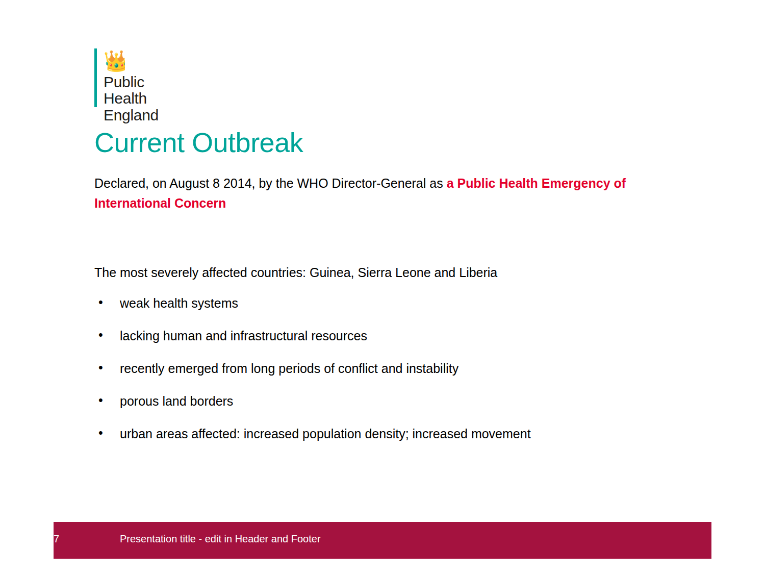Public Health
England
Current Outbreak
Declared, on August 8 2014, by the WHO Director-General as a Public Health Emergency of International Concern
The most severely affected countries: Guinea, Sierra Leone and Liberia
weak health systems
lacking human and infrastructural resources
recently emerged from long periods of conflict and instability
porous land borders
urban areas affected: increased population density; increased movement
7 Presentation title - edit in Header and Footer